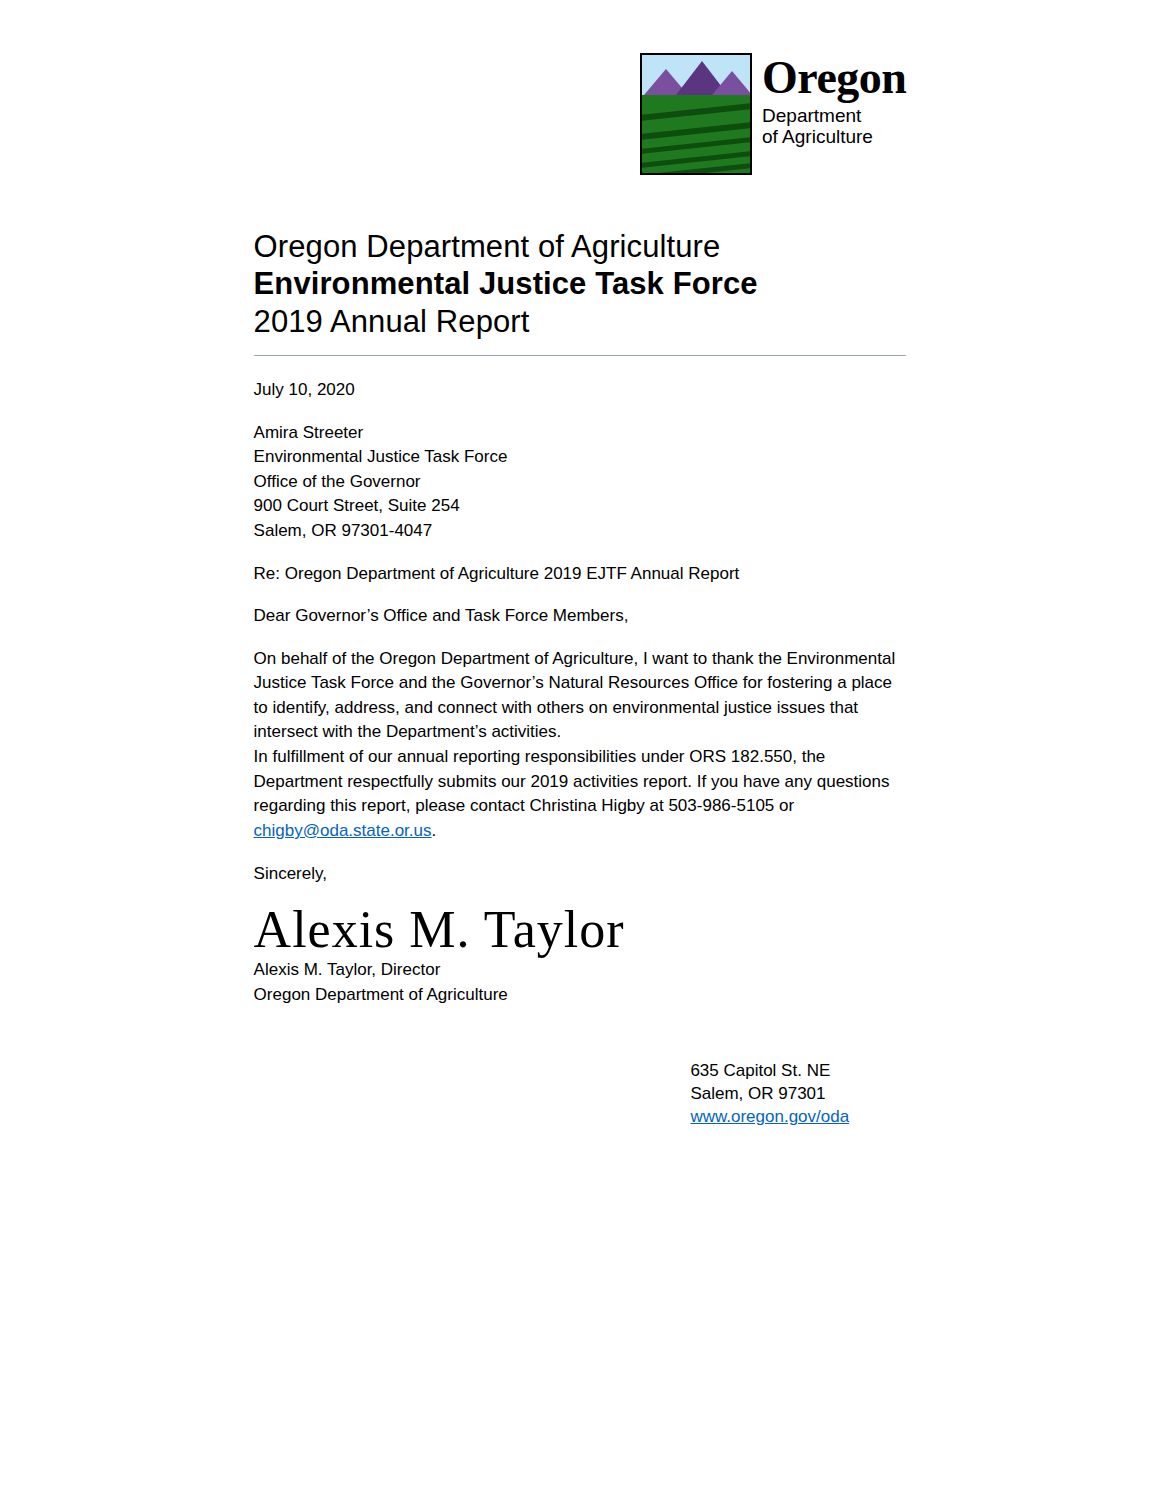Oregon
Department of Agriculture
Oregon Department of Agriculture Environmental Justice Task Force 2019 Annual Report
July 10, 2020
Amira Streeter
Environmental Justice Task Force
Office of the Governor
900 Court Street, Suite 254
Salem, OR 97301-4047
Re: Oregon Department of Agriculture 2019 EJTF Annual Report
Dear Governor’s Office and Task Force Members,
On behalf of the Oregon Department of Agriculture, I want to thank the Environmental Justice Task Force and the Governor’s Natural Resources Office for fostering a place to identify, address, and connect with others on environmental justice issues that intersect with the Department’s activities.
In fulfillment of our annual reporting responsibilities under ORS 182.550, the Department respectfully submits our 2019 activities report. If you have any questions regarding this report, please contact Christina Higby at 503-986-5105 or chigby@oda.state.or.us.
Sincerely,
Alexis M. Taylor
Alexis M. Taylor, Director
Oregon Department of Agriculture
635 Capitol St. NE
Salem, OR 97301
www.oregon.gov/oda